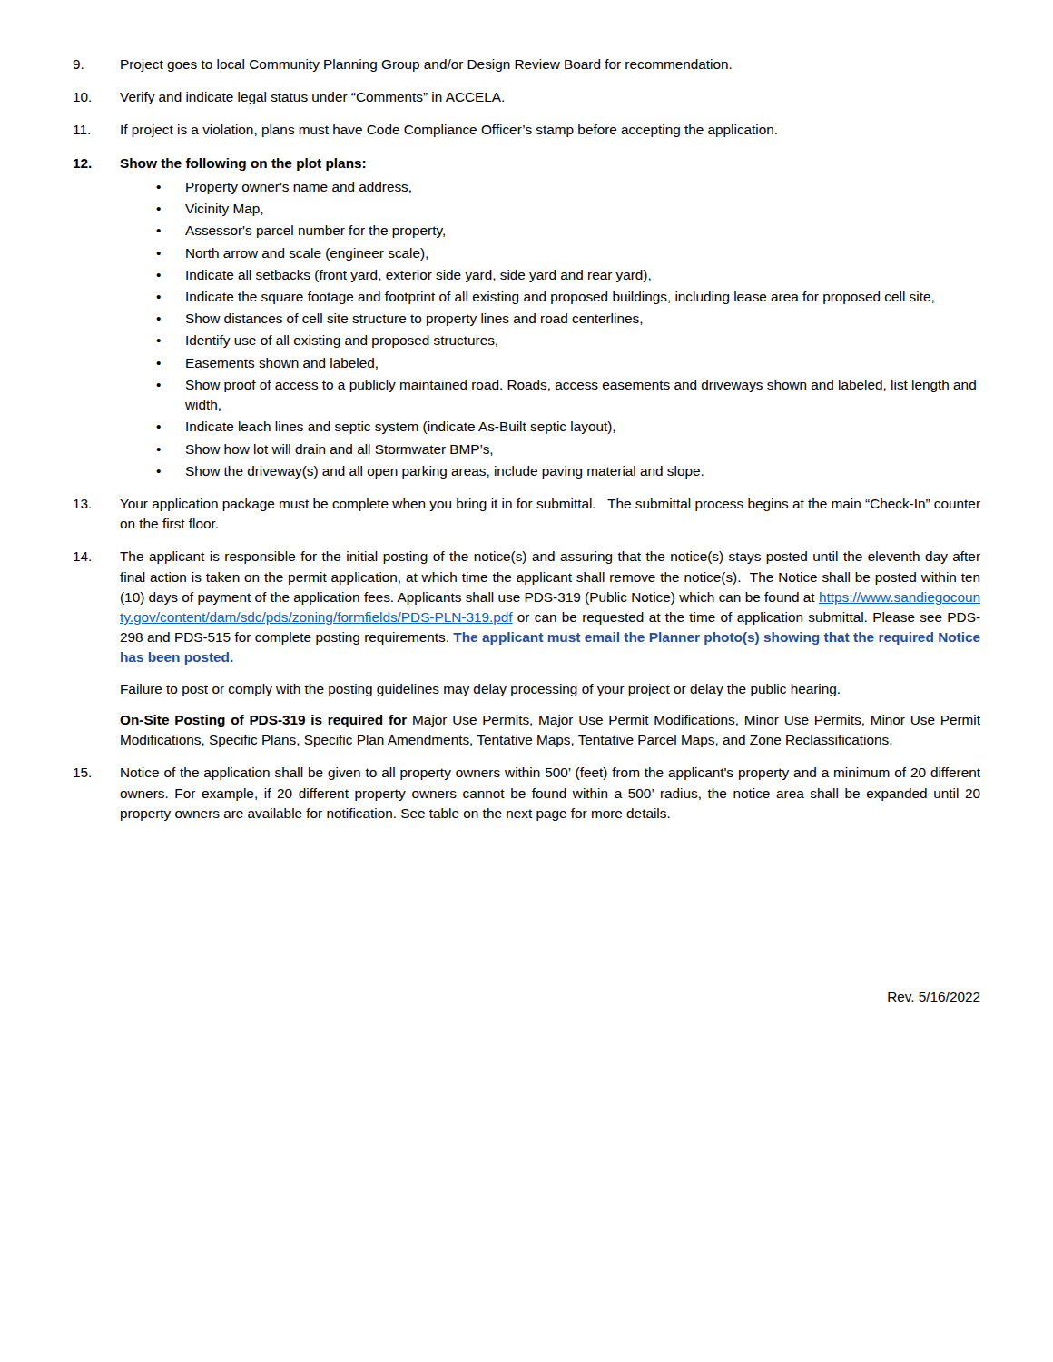Project goes to local Community Planning Group and/or Design Review Board for recommendation.
Verify and indicate legal status under “Comments” in ACCELA.
If project is a violation, plans must have Code Compliance Officer’s stamp before accepting the application.
Show the following on the plot plans:
Property owner's name and address,
Vicinity Map,
Assessor's parcel number for the property,
North arrow and scale (engineer scale),
Indicate all setbacks (front yard, exterior side yard, side yard and rear yard),
Indicate the square footage and footprint of all existing and proposed buildings, including lease area for proposed cell site,
Show distances of cell site structure to property lines and road centerlines,
Identify use of all existing and proposed structures,
Easements shown and labeled,
Show proof of access to a publicly maintained road. Roads, access easements and driveways shown and labeled, list length and width,
Indicate leach lines and septic system (indicate As-Built septic layout),
Show how lot will drain and all Stormwater BMP’s,
Show the driveway(s) and all open parking areas, include paving material and slope.
Your application package must be complete when you bring it in for submittal. The submittal process begins at the main “Check-In” counter on the first floor.
The applicant is responsible for the initial posting of the notice(s) and assuring that the notice(s) stays posted until the eleventh day after final action is taken on the permit application, at which time the applicant shall remove the notice(s). The Notice shall be posted within ten (10) days of payment of the application fees. Applicants shall use PDS-319 (Public Notice) which can be found at https://www.sandiegocounty.gov/content/dam/sdc/pds/zoning/formfields/PDS-PLN-319.pdf or can be requested at the time of application submittal. Please see PDS-298 and PDS-515 for complete posting requirements. The applicant must email the Planner photo(s) showing that the required Notice has been posted.
Failure to post or comply with the posting guidelines may delay processing of your project or delay the public hearing.
On-Site Posting of PDS-319 is required for Major Use Permits, Major Use Permit Modifications, Minor Use Permits, Minor Use Permit Modifications, Specific Plans, Specific Plan Amendments, Tentative Maps, Tentative Parcel Maps, and Zone Reclassifications.
Notice of the application shall be given to all property owners within 500’ (feet) from the applicant's property and a minimum of 20 different owners. For example, if 20 different property owners cannot be found within a 500’ radius, the notice area shall be expanded until 20 property owners are available for notification. See table on the next page for more details.
Rev. 5/16/2022